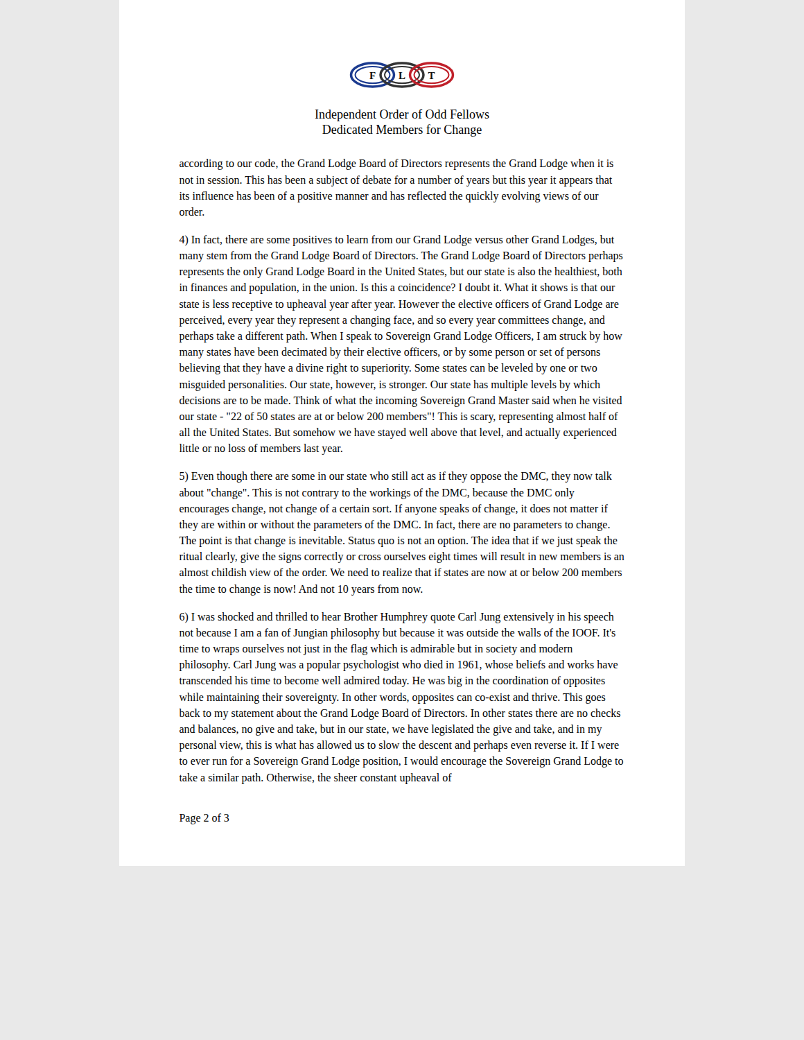F L T
Independent Order of Odd Fellows Dedicated Members for Change
according to our code, the Grand Lodge Board of Directors represents the Grand Lodge when it is not in session. This has been a subject of debate for a number of years but this year it appears that its influence has been of a positive manner and has reflected the quickly evolving views of our order.
4) In fact, there are some positives to learn from our Grand Lodge versus other Grand Lodges, but many stem from the Grand Lodge Board of Directors. The Grand Lodge Board of Directors perhaps represents the only Grand Lodge Board in the United States, but our state is also the healthiest, both in finances and population, in the union. Is this a coincidence? I doubt it. What it shows is that our state is less receptive to upheaval year after year. However the elective officers of Grand Lodge are perceived, every year they represent a changing face, and so every year committees change, and perhaps take a different path. When I speak to Sovereign Grand Lodge Officers, I am struck by how many states have been decimated by their elective officers, or by some person or set of persons believing that they have a divine right to superiority. Some states can be leveled by one or two misguided personalities. Our state, however, is stronger. Our state has multiple levels by which decisions are to be made. Think of what the incoming Sovereign Grand Master said when he visited our state - "22 of 50 states are at or below 200 members"! This is scary, representing almost half of all the United States. But somehow we have stayed well above that level, and actually experienced little or no loss of members last year.
5) Even though there are some in our state who still act as if they oppose the DMC, they now talk about "change". This is not contrary to the workings of the DMC, because the DMC only encourages change, not change of a certain sort. If anyone speaks of change, it does not matter if they are within or without the parameters of the DMC. In fact, there are no parameters to change. The point is that change is inevitable. Status quo is not an option. The idea that if we just speak the ritual clearly, give the signs correctly or cross ourselves eight times will result in new members is an almost childish view of the order. We need to realize that if states are now at or below 200 members the time to change is now! And not 10 years from now.
6) I was shocked and thrilled to hear Brother Humphrey quote Carl Jung extensively in his speech not because I am a fan of Jungian philosophy but because it was outside the walls of the IOOF. It's time to wraps ourselves not just in the flag which is admirable but in society and modern philosophy. Carl Jung was a popular psychologist who died in 1961, whose beliefs and works have transcended his time to become well admired today. He was big in the coordination of opposites while maintaining their sovereignty. In other words, opposites can co-exist and thrive. This goes back to my statement about the Grand Lodge Board of Directors. In other states there are no checks and balances, no give and take, but in our state, we have legislated the give and take, and in my personal view, this is what has allowed us to slow the descent and perhaps even reverse it. If I were to ever run for a Sovereign Grand Lodge position, I would encourage the Sovereign Grand Lodge to take a similar path. Otherwise, the sheer constant upheaval of
Page 2 of 3